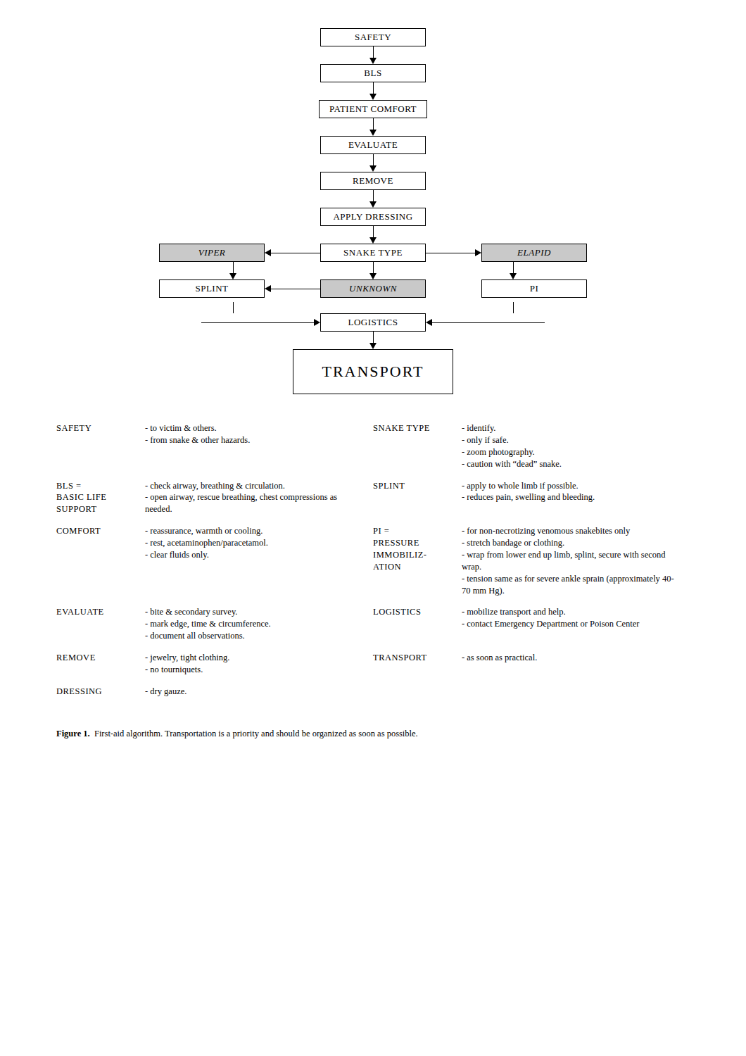SAFETY
BLS
PATIENT COMFORT
EVALUATE
REMOVE
APPLY DRESSING
VIPER
SNAKE TYPE
ELAPID
SPLINT
UNKNOWN
PI
LOGISTICS
TRANSPORT
| SAFETY | to victim & others. from snake & other hazards. | SNAKE TYPE | identify. only if safe. zoom photography. caution with “dead” snake. |
| BLS = BASIC LIFE SUPPORT | check airway, breathing & circulation. open airway, rescue breathing, chest compressions as needed. | SPLINT | apply to whole limb if possible. reduces pain, swelling and bleeding. |
| COMFORT | reassurance, warmth or cooling. rest, acetaminophen/paracetamol. clear fluids only. | PI = PRESSURE IMMOBILIZ- ATION | for non-necrotizing venomous snakebites only stretch bandage or clothing. wrap from lower end up limb, splint, secure with second wrap. tension same as for severe ankle sprain (approximately 40-70 mm Hg). |
| EVALUATE | bite & secondary survey. mark edge, time & circumference. document all observations. | LOGISTICS | mobilize transport and help. contact Emergency Department or Poison Center |
| REMOVE | jewelry, tight clothing. no tourniquets. | TRANSPORT | as soon as practical. |
| DRESSING | dry gauze. | | |
Figure 1. First-aid algorithm. Transportation is a priority and should be organized as soon as possible.